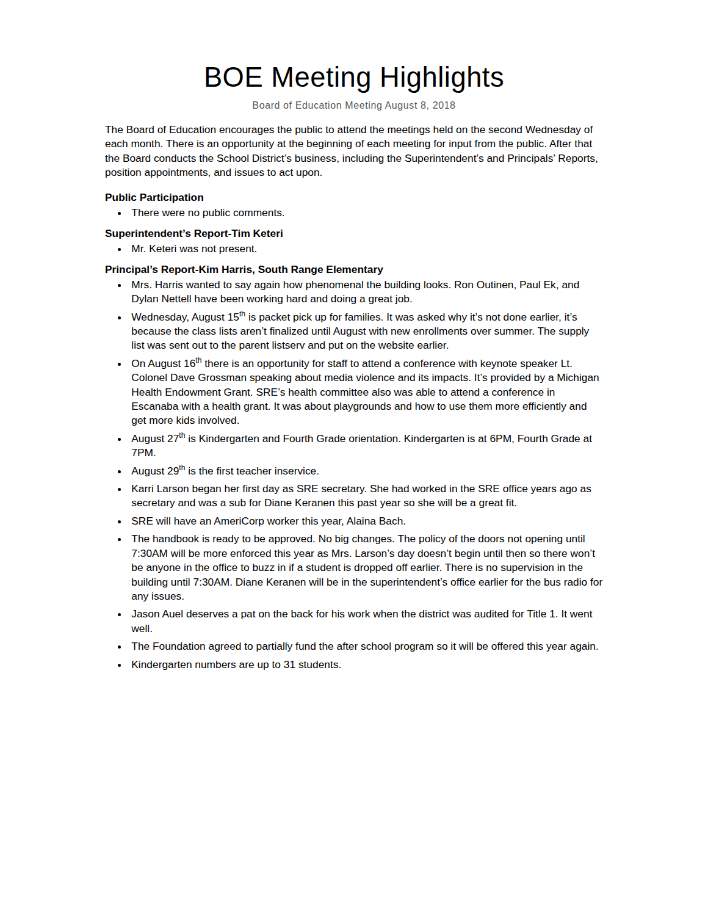BOE Meeting Highlights
Board of Education Meeting August 8, 2018
The Board of Education encourages the public to attend the meetings held on the second Wednesday of each month. There is an opportunity at the beginning of each meeting for input from the public. After that the Board conducts the School District’s business, including the Superintendent’s and Principals’ Reports, position appointments, and issues to act upon.
Public Participation
There were no public comments.
Superintendent’s Report-Tim Keteri
Mr. Keteri was not present.
Principal’s Report-Kim Harris, South Range Elementary
Mrs. Harris wanted to say again how phenomenal the building looks. Ron Outinen, Paul Ek, and Dylan Nettell have been working hard and doing a great job.
Wednesday, August 15th is packet pick up for families. It was asked why it’s not done earlier, it’s because the class lists aren’t finalized until August with new enrollments over summer. The supply list was sent out to the parent listserv and put on the website earlier.
On August 16th there is an opportunity for staff to attend a conference with keynote speaker Lt. Colonel Dave Grossman speaking about media violence and its impacts. It’s provided by a Michigan Health Endowment Grant. SRE’s health committee also was able to attend a conference in Escanaba with a health grant. It was about playgrounds and how to use them more efficiently and get more kids involved.
August 27th is Kindergarten and Fourth Grade orientation. Kindergarten is at 6PM, Fourth Grade at 7PM.
August 29th is the first teacher inservice.
Karri Larson began her first day as SRE secretary. She had worked in the SRE office years ago as secretary and was a sub for Diane Keranen this past year so she will be a great fit.
SRE will have an AmeriCorp worker this year, Alaina Bach.
The handbook is ready to be approved. No big changes. The policy of the doors not opening until 7:30AM will be more enforced this year as Mrs. Larson’s day doesn’t begin until then so there won’t be anyone in the office to buzz in if a student is dropped off earlier. There is no supervision in the building until 7:30AM. Diane Keranen will be in the superintendent’s office earlier for the bus radio for any issues.
Jason Auel deserves a pat on the back for his work when the district was audited for Title 1. It went well.
The Foundation agreed to partially fund the after school program so it will be offered this year again.
Kindergarten numbers are up to 31 students.